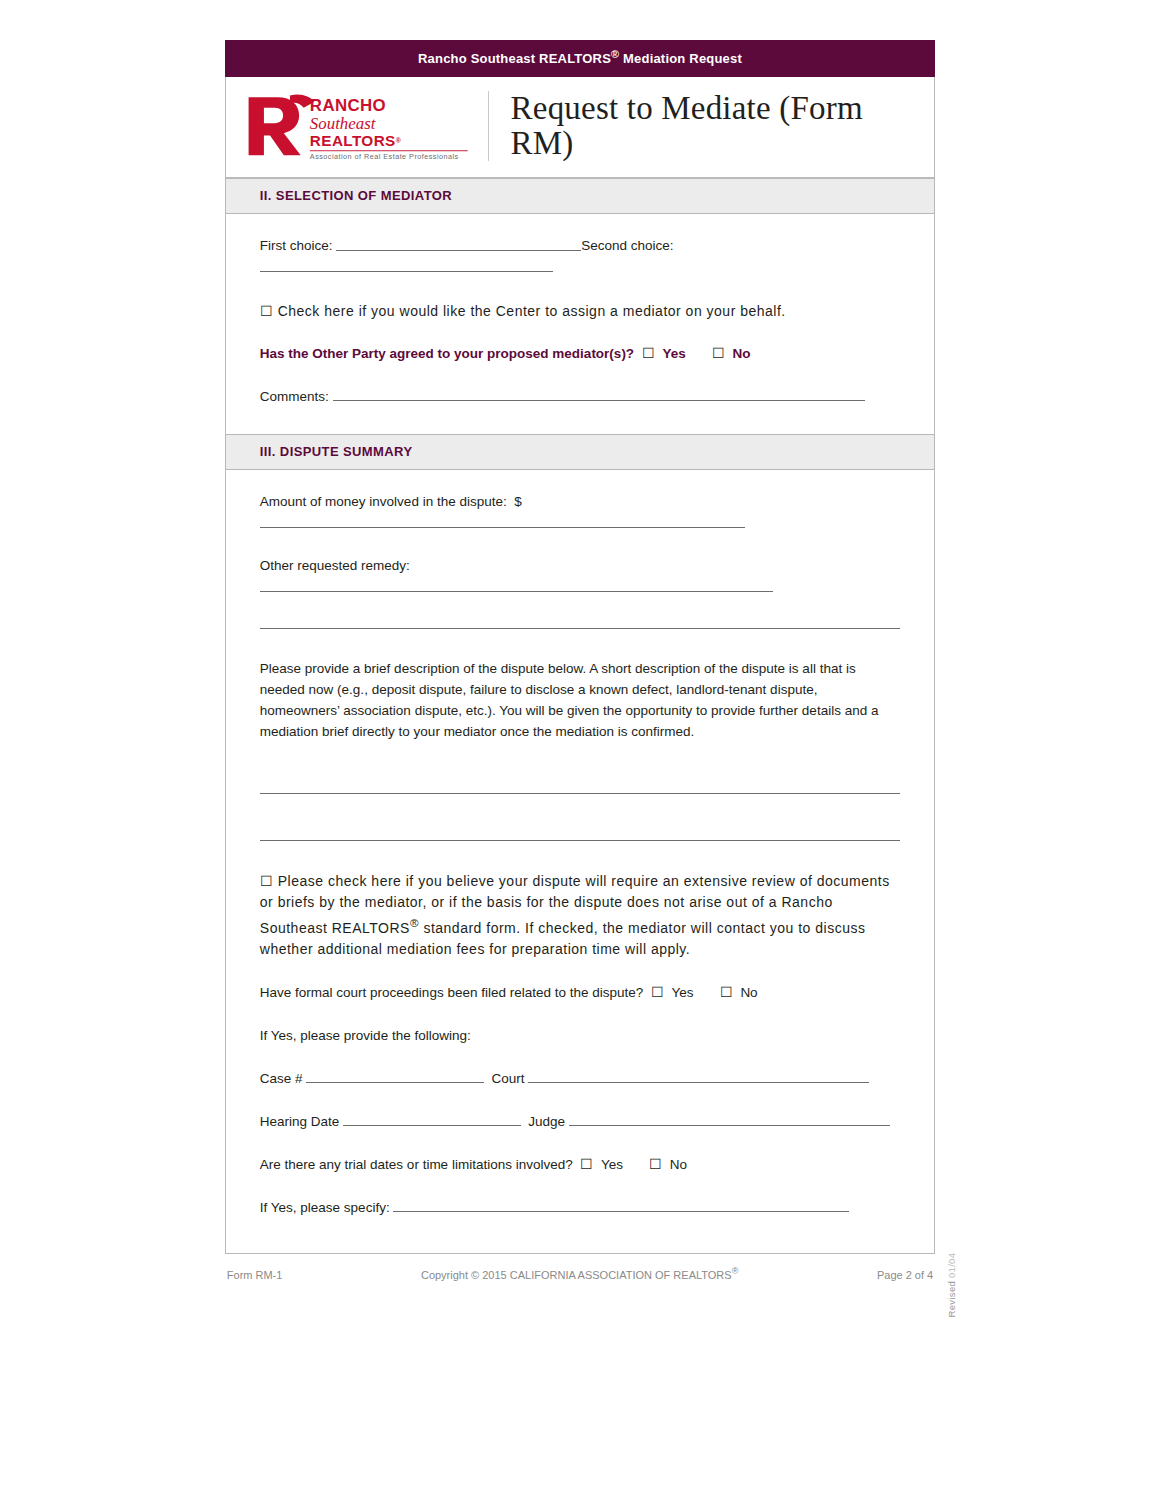Rancho Southeast REALTORS® Mediation Request
RANCHO Southeast REALTORS® Association of Real Estate Professionals
Request to Mediate (Form RM)
II. SELECTION OF MEDIATOR
First choice: Second choice:
☐ Check here if you would like the Center to assign a mediator on your behalf.
Has the Other Party agreed to your proposed mediator(s)? ☐ Yes☐ No
Comments:
III. DISPUTE SUMMARY
Amount of money involved in the dispute: $
Other requested remedy:
Please provide a brief description of the dispute below. A short description of the dispute is all that is needed now (e.g., deposit dispute, failure to disclose a known defect, landlord-tenant dispute, homeowners’ association dispute, etc.). You will be given the opportunity to provide further details and a mediation brief directly to your mediator once the mediation is confirmed.
☐ Please check here if you believe your dispute will require an extensive review of documents or briefs by the mediator, or if the basis for the dispute does not arise out of a Rancho Southeast REALTORS® standard form. If checked, the mediator will contact you to discuss whether additional mediation fees for preparation time will apply.
Have formal court proceedings been filed related to the dispute? ☐ Yes☐ No
If Yes, please provide the following:
Case # Court
Hearing Date Judge
Are there any trial dates or time limitations involved? ☐ Yes☐ No
If Yes, please specify:
Revised 01/04
Form RM-1
Copyright © 2015 CALIFORNIA ASSOCIATION OF REALTORS®
Page 2 of 4